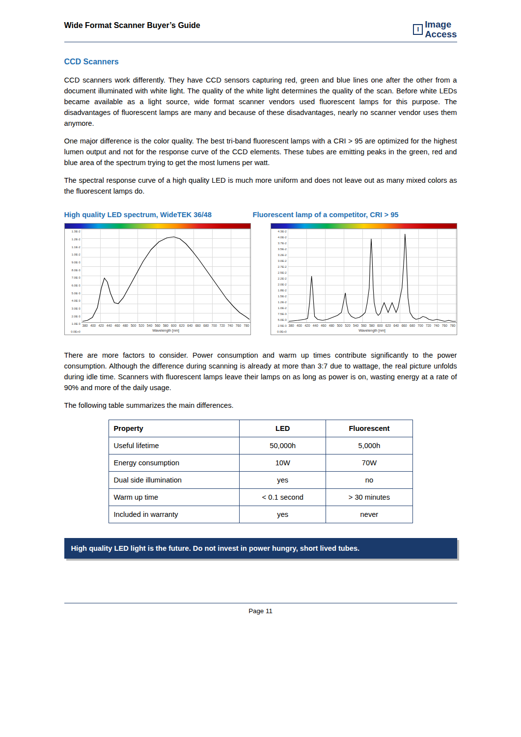Wide Format Scanner Buyer’s Guide
IImage
Access
CCD Scanners
CCD scanners work differently. They have CCD sensors capturing red, green and blue lines one after the other from a document illuminated with white light. The quality of the white light determines the quality of the scan. Before white LEDs became available as a light source, wide format scanner vendors used fluorescent lamps for this purpose. The disadvantages of fluorescent lamps are many and because of these disadvantages, nearly no scanner vendor uses them anymore.
One major difference is the color quality. The best tri-band fluorescent lamps with a CRI > 95 are optimized for the highest lumen output and not for the response curve of the CCD elements. These tubes are emitting peaks in the green, red and blue area of the spectrum trying to get the most lumens per watt.
The spectral response curve of a high quality LED is much more uniform and does not leave out as many mixed colors as the fluorescent lamps do.
High quality LED spectrum, WideTEK 36/48 Fluorescent lamp of a competitor, CRI > 95
1.3E-2 1.2E-2 1.1E-2 1.0E-2 9.0E-3 8.0E-3 7.0E-3 6.0E-3 5.0E-3 4.0E-3 3.0E-3 2.0E-3 1.0E-3 0.0E+0
380400420440460480500520540560580600620640660680700720740760780
Wavelength [nm]
4.3E-2 4.0E-2 3.7E-2 3.5E-2 3.2E-2 3.0E-2 2.7E-2 2.5E-2 2.2E-2 2.0E-2 1.8E-2 1.5E-2 1.2E-2 1.0E-2 7.5E-3 5.0E-3 2.5E-3 0.0E+0
380400420440460480500520540560580600620640660680700720740760780
Wavelength [nm]
There are more factors to consider. Power consumption and warm up times contribute significantly to the power consumption. Although the difference during scanning is already at more than 3:7 due to wattage, the real picture unfolds during idle time. Scanners with fluorescent lamps leave their lamps on as long as power is on, wasting energy at a rate of 90% and more of the daily usage.
The following table summarizes the main differences.
| Property | LED | Fluorescent |
| --- | --- | --- |
| Useful lifetime | 50,000h | 5,000h |
| Energy consumption | 10W | 70W |
| Dual side illumination | yes | no |
| Warm up time | < 0.1 second | > 30 minutes |
| Included in warranty | yes | never |
High quality LED light is the future. Do not invest in power hungry, short lived tubes.
Page 11